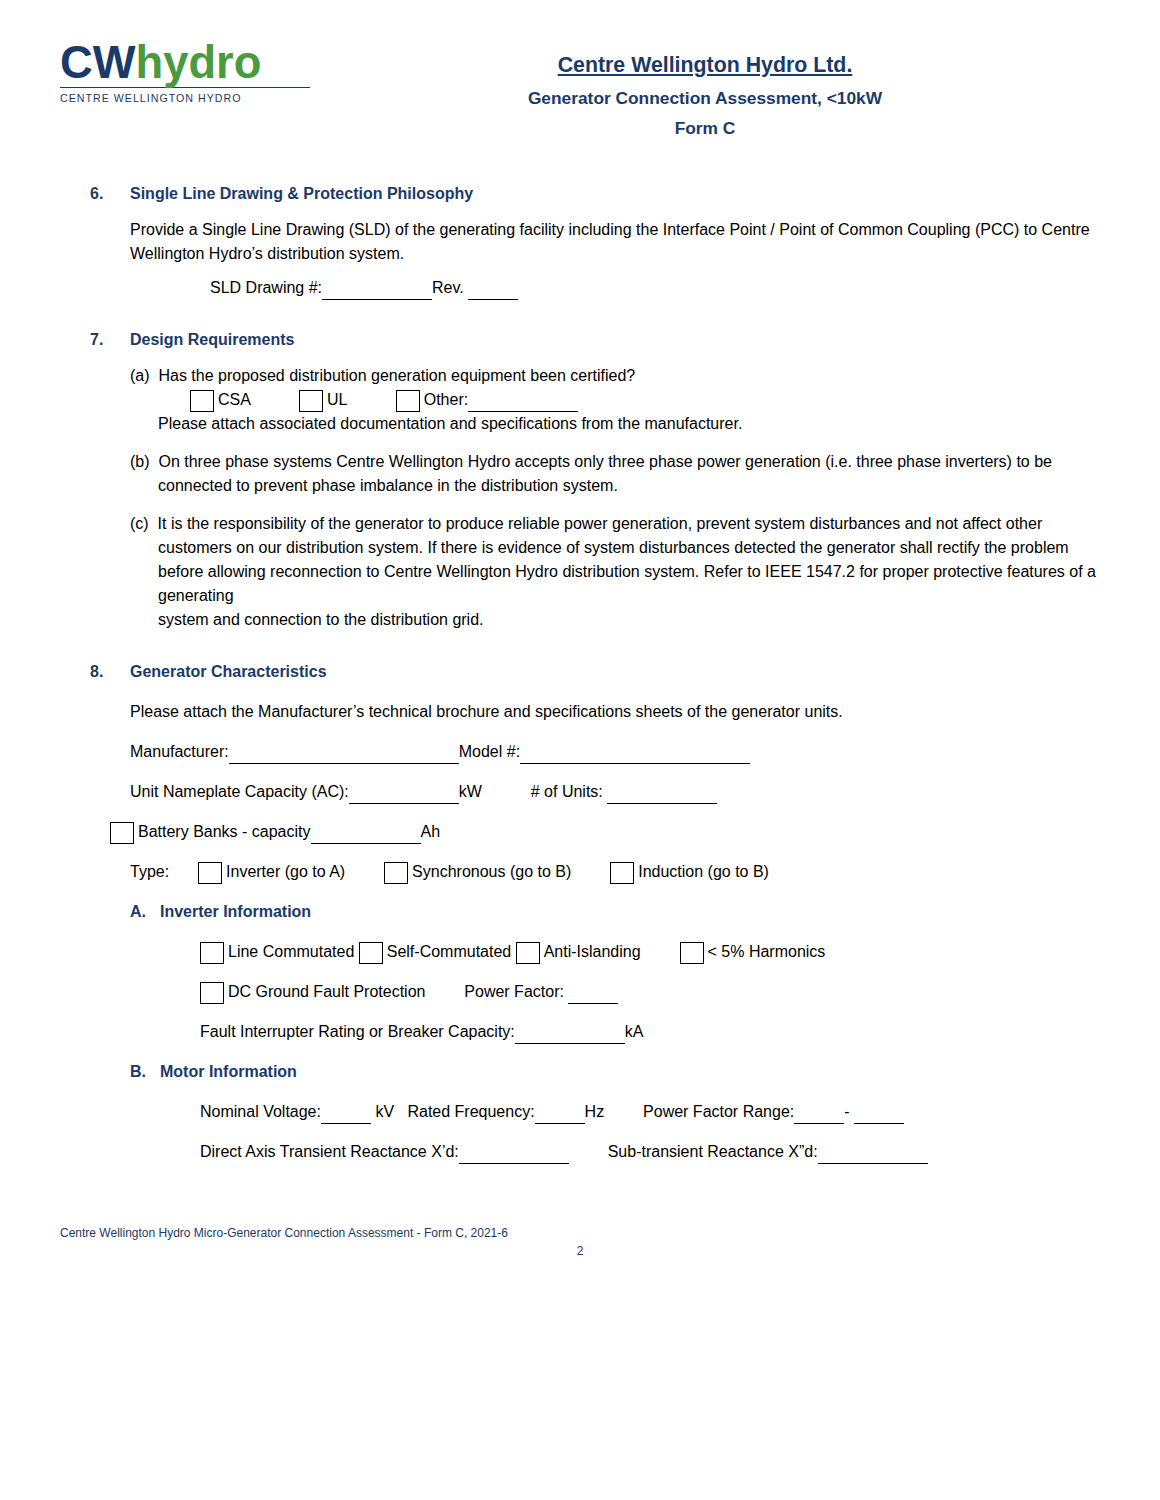CW hydro
CENTRE WELLINGTON HYDRO
Centre Wellington Hydro Ltd.
Generator Connection Assessment, <10kW
Form C
6. Single Line Drawing & Protection Philosophy
Provide a Single Line Drawing (SLD) of the generating facility including the Interface Point / Point of Common Coupling (PCC) to Centre Wellington Hydro’s distribution system.
SLD Drawing #: Rev.
7. Design Requirements
(a) Has the proposed distribution generation equipment been certified?
CSA UL Other:
Please attach associated documentation and specifications from the manufacturer.
(b) On three phase systems Centre Wellington Hydro accepts only three phase power generation (i.e. three phase inverters) to be connected to prevent phase imbalance in the distribution system.
(c) It is the responsibility of the generator to produce reliable power generation, prevent system disturbances and not affect other customers on our distribution system. If there is evidence of system disturbances detected the generator shall rectify the problem before allowing reconnection to Centre Wellington Hydro distribution system. Refer to IEEE 1547.2 for proper protective features of a generating
system and connection to the distribution grid.
8. Generator Characteristics
Please attach the Manufacturer’s technical brochure and specifications sheets of the generator units.
Manufacturer: Model #:
Unit Nameplate Capacity (AC): kW # of Units:
Battery Banks - capacity Ah
Type: Inverter (go to A) Synchronous (go to B) Induction (go to B)
A. Inverter Information
Line Commutated Self-Commutated Anti-Islanding < 5% Harmonics
DC Ground Fault Protection Power Factor:
Fault Interrupter Rating or Breaker Capacity: kA
B. Motor Information
Nominal Voltage: kV Rated Frequency: Hz Power Factor Range: -
Direct Axis Transient Reactance X’d: Sub-transient Reactance X”d:
Centre Wellington Hydro Micro-Generator Connection Assessment - Form C, 2021-6
2